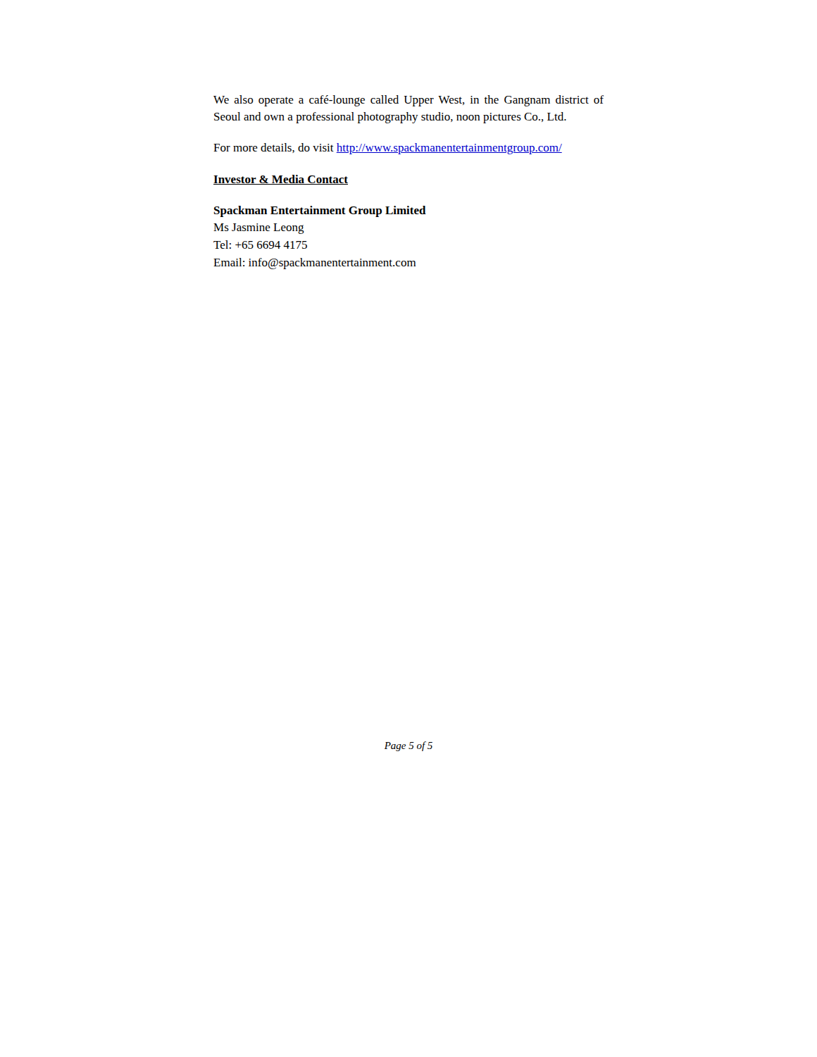We also operate a café-lounge called Upper West, in the Gangnam district of Seoul and own a professional photography studio, noon pictures Co., Ltd.
For more details, do visit http://www.spackmanentertainmentgroup.com/
Investor & Media Contact
Spackman Entertainment Group Limited
Ms Jasmine Leong Tel: +65 6694 4175 Email: info@spackmanentertainment.com
Page 5 of 5